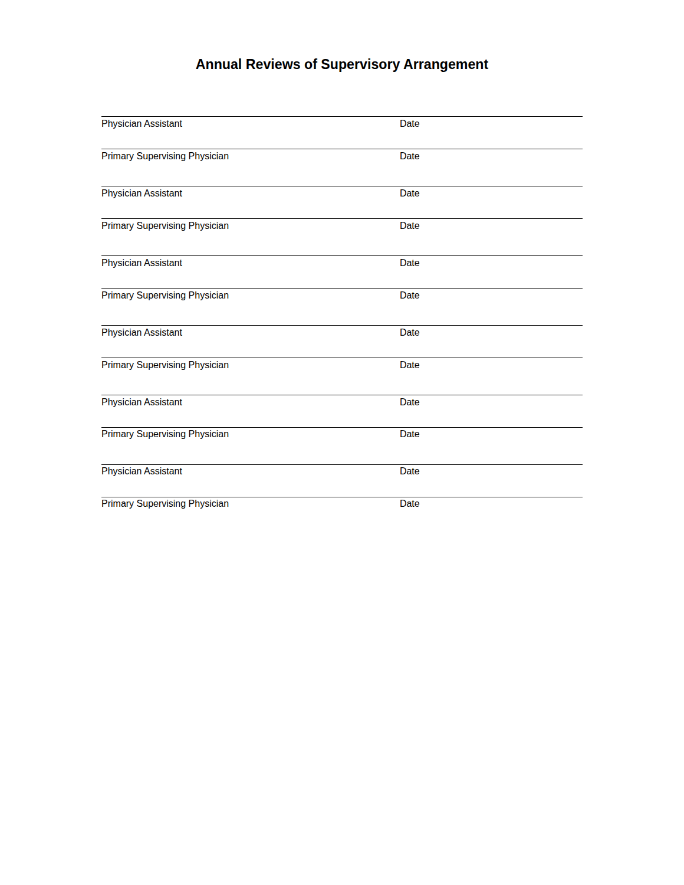Annual Reviews of Supervisory Arrangement
Physician Assistant Date
Primary Supervising Physician Date
Physician Assistant Date
Primary Supervising Physician Date
Physician Assistant Date
Primary Supervising Physician Date
Physician Assistant Date
Primary Supervising Physician Date
Physician Assistant Date
Primary Supervising Physician Date
Physician Assistant Date
Primary Supervising Physician Date